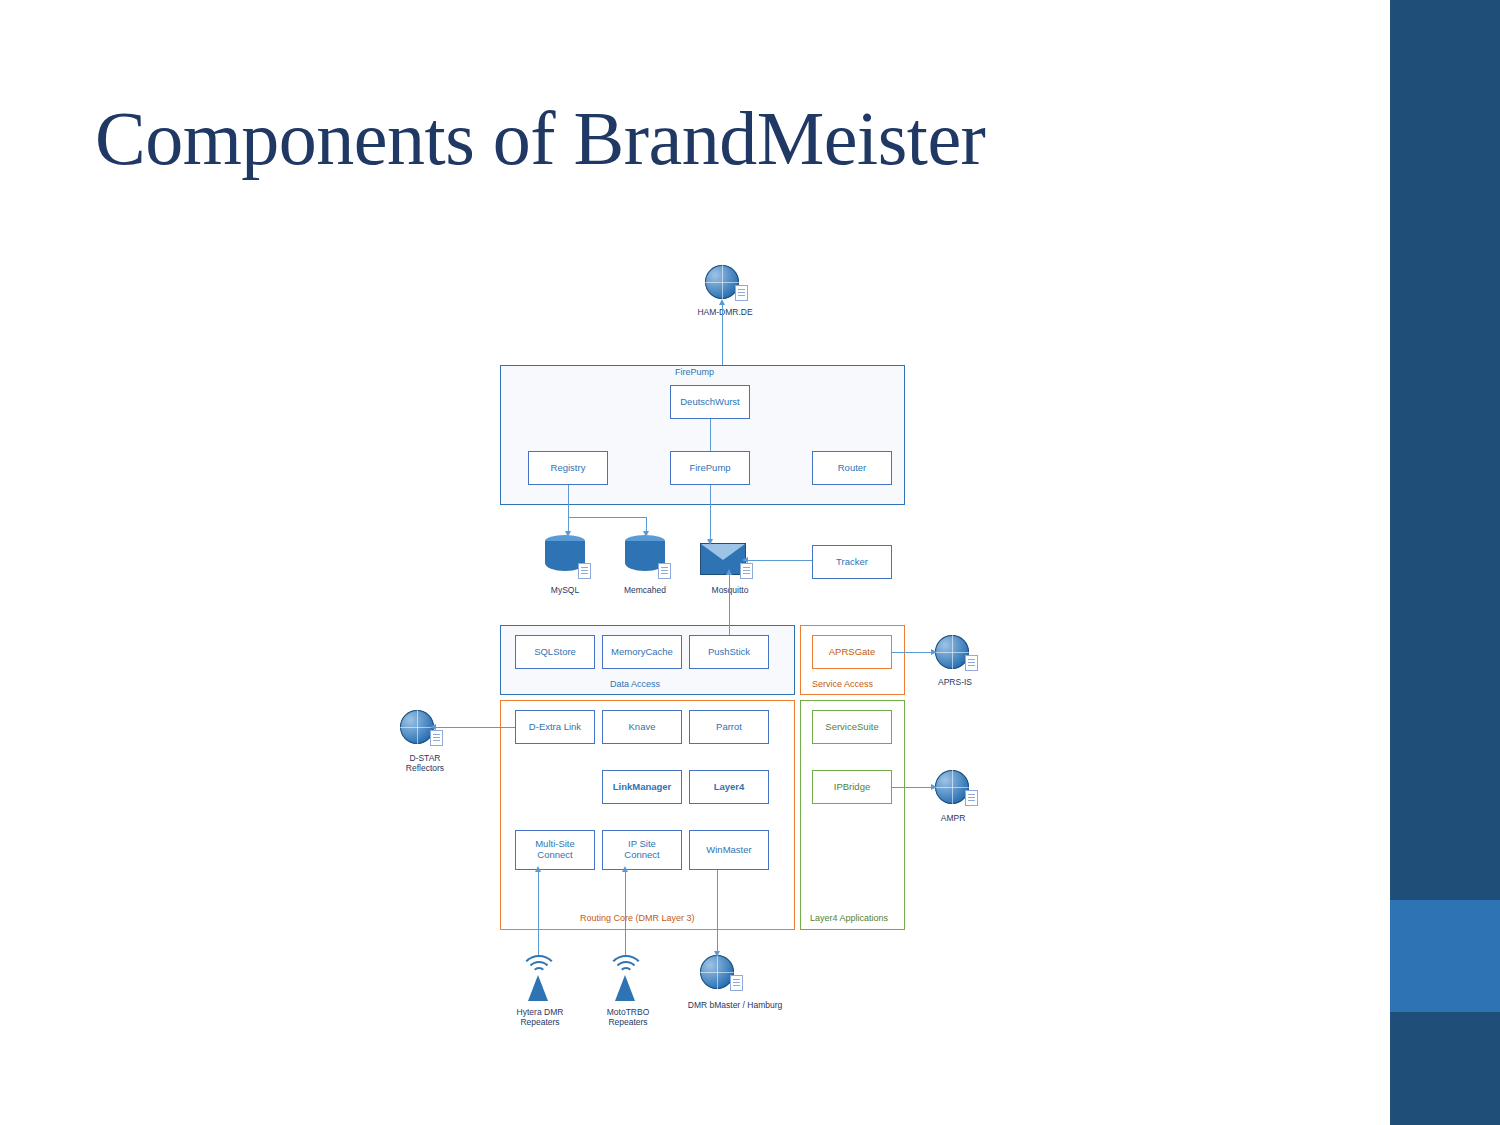Components of BrandMeister
HAM-DMR.DE
FirePump
DeutschWurst
Registry
FirePump
Router
MySQL
Memcahed
Mosquitto
Tracker
Data Access
SQLStore
MemoryCache
PushStick
Service Access
APRSGate
APRS-IS
Routing Core (DMR Layer 3)
D-Extra Link
Knave
Parrot
LinkManager
Layer4
Multi-Site
Connect
IP Site
Connect
WinMaster
D-STAR
Reflectors
Layer4 Applications
ServiceSuite
IPBridge
AMPR
Hytera DMR
Repeaters
MotoTRBO
Repeaters
DMR bMaster / Hamburg